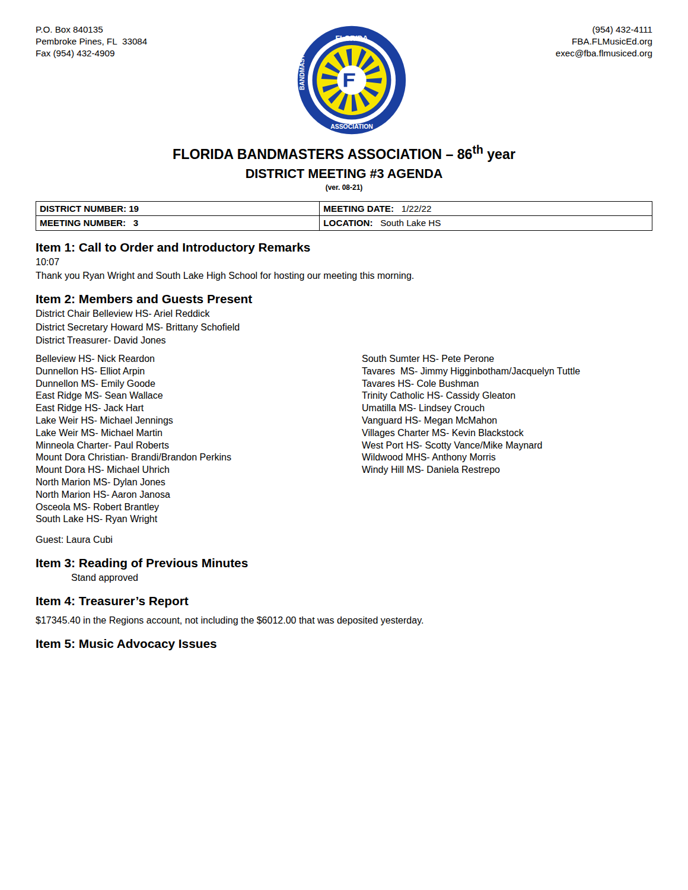P.O. Box 840135
Pembroke Pines, FL 33084
Fax (954) 432-4909
FLORIDA ASSOCIATION BANDMASTERS
(954) 432-4111
FBA.FLMusicEd.org
exec@fba.flmusiced.org
FLORIDA BANDMASTERS ASSOCIATION – 86th year
DISTRICT MEETING #3 AGENDA
(ver. 08-21)
| DISTRICT NUMBER: 19 | MEETING DATE: 1/22/22 |
| MEETING NUMBER: 3 | LOCATION: South Lake HS |
Item 1: Call to Order and Introductory Remarks
10:07
Thank you Ryan Wright and South Lake High School for hosting our meeting this morning.
Item 2: Members and Guests Present
District Chair Belleview HS- Ariel Reddick
District Secretary Howard MS- Brittany Schofield
District Treasurer- David Jones
Belleview HS- Nick Reardon
Dunnellon HS- Elliot Arpin
Dunnellon MS- Emily Goode
East Ridge MS- Sean Wallace
East Ridge HS- Jack Hart
Lake Weir HS- Michael Jennings
Lake Weir MS- Michael Martin
Minneola Charter- Paul Roberts
Mount Dora Christian- Brandi/Brandon Perkins
Mount Dora HS- Michael Uhrich
North Marion MS- Dylan Jones
North Marion HS- Aaron Janosa
Osceola MS- Robert Brantley
South Lake HS- Ryan Wright
South Sumter HS- Pete Perone
Tavares MS- Jimmy Higginbotham/Jacquelyn Tuttle
Tavares HS- Cole Bushman
Trinity Catholic HS- Cassidy Gleaton
Umatilla MS- Lindsey Crouch
Vanguard HS- Megan McMahon
Villages Charter MS- Kevin Blackstock
West Port HS- Scotty Vance/Mike Maynard
Wildwood MHS- Anthony Morris
Windy Hill MS- Daniela Restrepo
Guest: Laura Cubi
Item 3: Reading of Previous Minutes
Stand approved
Item 4: Treasurer’s Report
$17345.40 in the Regions account, not including the $6012.00 that was deposited yesterday.
Item 5: Music Advocacy Issues